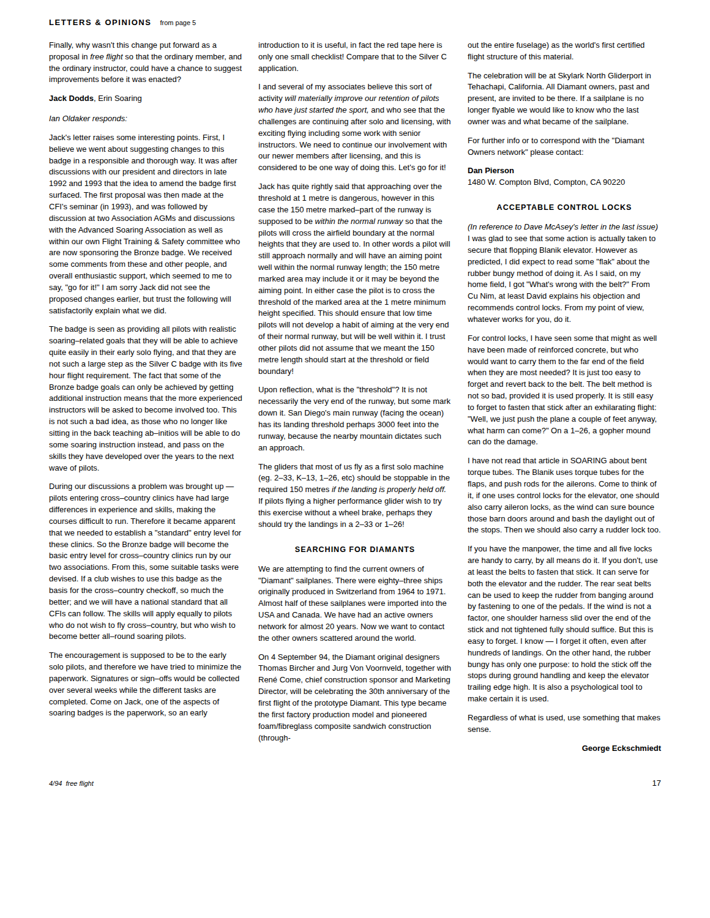Letters & Opinions
from page 5
Finally, why wasn't this change put forward as a proposal in free flight so that the ordinary member, and the ordinary instructor, could have a chance to suggest improvements before it was enacted?
Jack Dodds, Erin Soaring
Ian Oldaker responds:
Jack's letter raises some interesting points. First, I believe we went about suggesting changes to this badge in a responsible and thorough way. It was after discussions with our president and directors in late 1992 and 1993 that the idea to amend the badge first surfaced. The first proposal was then made at the CFI's seminar (in 1993), and was followed by discussion at two Association AGMs and discussions with the Advanced Soaring Association as well as within our own Flight Training & Safety committee who are now sponsoring the Bronze badge. We received some comments from these and other people, and overall enthusiastic support, which seemed to me to say, "go for it!" I am sorry Jack did not see the proposed changes earlier, but trust the following will satisfactorily explain what we did.
The badge is seen as providing all pilots with realistic soaring–related goals that they will be able to achieve quite easily in their early solo flying, and that they are not such a large step as the Silver C badge with its five hour flight requirement. The fact that some of the Bronze badge goals can only be achieved by getting additional instruction means that the more experienced instructors will be asked to become involved too. This is not such a bad idea, as those who no longer like sitting in the back teaching ab–initios will be able to do some soaring instruction instead, and pass on the skills they have developed over the years to the next wave of pilots.
During our discussions a problem was brought up — pilots entering cross–country clinics have had large differences in experience and skills, making the courses difficult to run. Therefore it became apparent that we needed to establish a "standard" entry level for these clinics. So the Bronze badge will become the basic entry level for cross–country clinics run by our two associations. From this, some suitable tasks were devised. If a club wishes to use this badge as the basis for the cross–country checkoff, so much the better; and we will have a national standard that all CFIs can follow. The skills will apply equally to pilots who do not wish to fly cross–country, but who wish to become better all–round soaring pilots.
The encouragement is supposed to be to the early solo pilots, and therefore we have tried to minimize the paperwork. Signatures or sign–offs would be collected over several weeks while the different tasks are completed. Come on Jack, one of the aspects of soaring badges is the paperwork, so an early
introduction to it is useful, in fact the red tape here is only one small checklist! Compare that to the Silver C application.
I and several of my associates believe this sort of activity will materially improve our retention of pilots who have just started the sport, and who see that the challenges are continuing after solo and licensing, with exciting flying including some work with senior instructors. We need to continue our involvement with our newer members after licensing, and this is considered to be one way of doing this. Let's go for it!
Jack has quite rightly said that approaching over the threshold at 1 metre is dangerous, however in this case the 150 metre marked–part of the runway is supposed to be within the normal runway so that the pilots will cross the airfield boundary at the normal heights that they are used to. In other words a pilot will still approach normally and will have an aiming point well within the normal runway length; the 150 metre marked area may include it or it may be beyond the aiming point. In either case the pilot is to cross the threshold of the marked area at the 1 metre minimum height specified. This should ensure that low time pilots will not develop a habit of aiming at the very end of their normal runway, but will be well within it. I trust other pilots did not assume that we meant the 150 metre length should start at the threshold or field boundary!
Upon reflection, what is the "threshold"? It is not necessarily the very end of the runway, but some mark down it. San Diego's main runway (facing the ocean) has its landing threshold perhaps 3000 feet into the runway, because the nearby mountain dictates such an approach.
The gliders that most of us fly as a first solo machine (eg. 2–33, K–13, 1–26, etc) should be stoppable in the required 150 metres if the landing is properly held off. If pilots flying a higher performance glider wish to try this exercise without a wheel brake, perhaps they should try the landings in a 2–33 or 1–26!
Searching for Diamants
We are attempting to find the current owners of "Diamant" sailplanes. There were eighty–three ships originally produced in Switzerland from 1964 to 1971. Almost half of these sailplanes were imported into the USA and Canada. We have had an active owners network for almost 20 years. Now we want to contact the other owners scattered around the world.
On 4 September 94, the Diamant original designers Thomas Bircher and Jurg Von Voornveld, together with René Come, chief construction sponsor and Marketing Director, will be celebrating the 30th anniversary of the first flight of the prototype Diamant. This type became the first factory production model and pioneered foam/fibreglass composite sandwich construction (through-
out the entire fuselage) as the world's first certified flight structure of this material.
The celebration will be at Skylark North Gliderport in Tehachapi, California. All Diamant owners, past and present, are invited to be there. If a sailplane is no longer flyable we would like to know who the last owner was and what became of the sailplane.
For further info or to correspond with the "Diamant Owners network" please contact:
Dan Pierson
1480 W. Compton Blvd, Compton, CA 90220
Acceptable Control Locks
(In reference to Dave McAsey's letter in the last issue) I was glad to see that some action is actually taken to secure that flopping Blanik elevator. However as predicted, I did expect to read some "flak" about the rubber bungy method of doing it. As I said, on my home field, I got "What's wrong with the belt?" From Cu Nim, at least David explains his objection and recommends control locks. From my point of view, whatever works for you, do it.
For control locks, I have seen some that might as well have been made of reinforced concrete, but who would want to carry them to the far end of the field when they are most needed? It is just too easy to forget and revert back to the belt. The belt method is not so bad, provided it is used properly. It is still easy to forget to fasten that stick after an exhilarating flight: "Well, we just push the plane a couple of feet anyway, what harm can come?" On a 1–26, a gopher mound can do the damage.
I have not read that article in SOARING about bent torque tubes. The Blanik uses torque tubes for the flaps, and push rods for the ailerons. Come to think of it, if one uses control locks for the elevator, one should also carry aileron locks, as the wind can sure bounce those barn doors around and bash the daylight out of the stops. Then we should also carry a rudder lock too.
If you have the manpower, the time and all five locks are handy to carry, by all means do it. If you don't, use at least the belts to fasten that stick. It can serve for both the elevator and the rudder. The rear seat belts can be used to keep the rudder from banging around by fastening to one of the pedals. If the wind is not a factor, one shoulder harness slid over the end of the stick and not tightened fully should suffice. But this is easy to forget. I know — I forget it often, even after hundreds of landings. On the other hand, the rubber bungy has only one purpose: to hold the stick off the stops during ground handling and keep the elevator trailing edge high. It is also a psychological tool to make certain it is used.
Regardless of what is used, use something that makes sense.
George Eckschmiedt
4/94 free flight
17